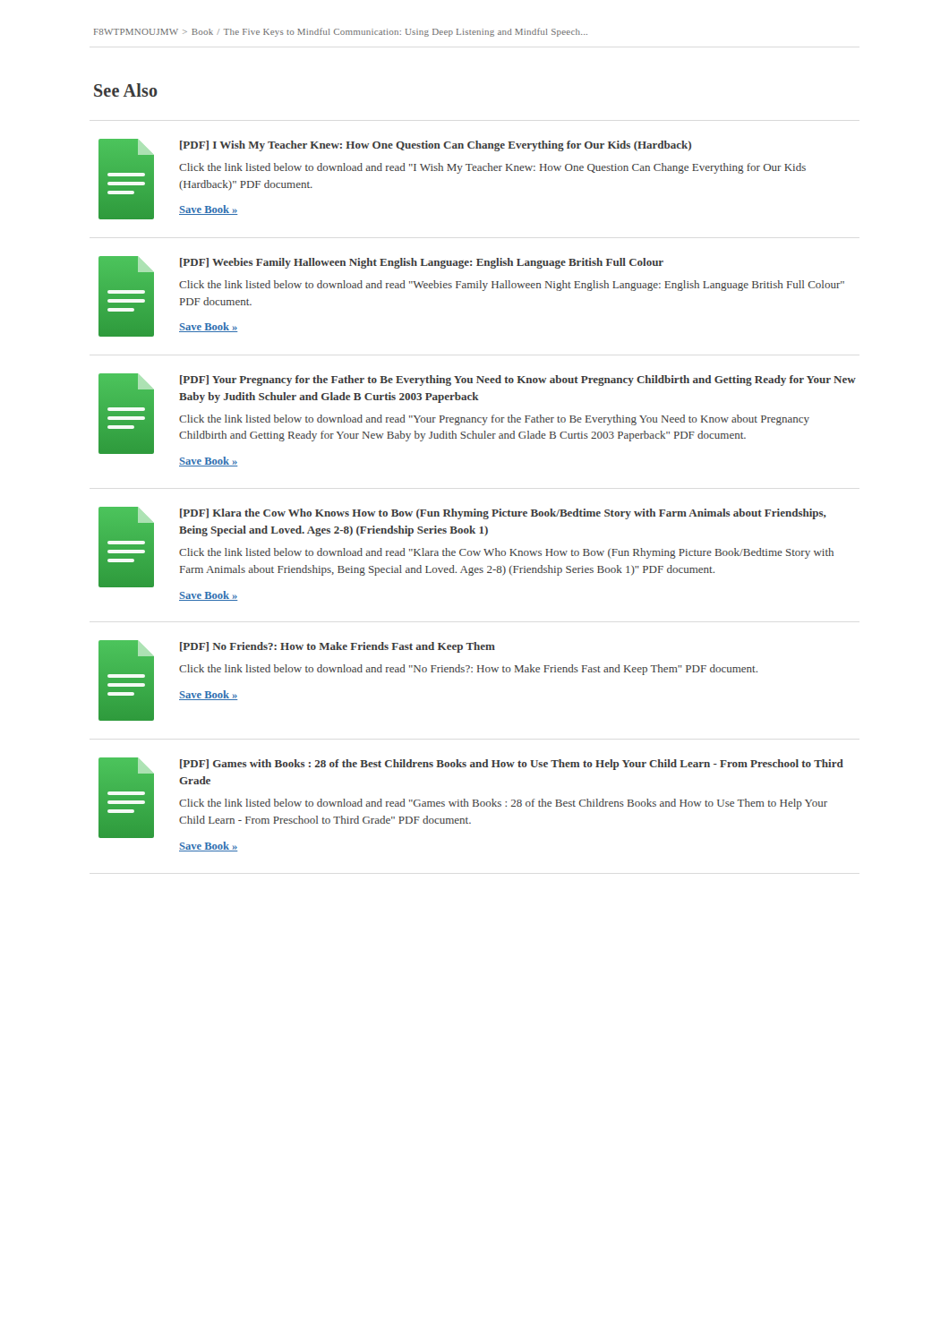F8WTPMNOUJMW>Book/The Five Keys to Mindful Communication: Using Deep Listening and Mindful Speech...
See Also
[PDF] I Wish My Teacher Knew: How One Question Can Change Everything for Our Kids (Hardback)
Click the link listed below to download and read "I Wish My Teacher Knew: How One Question Can Change Everything for Our Kids (Hardback)" PDF document.
Save Book »
[PDF] Weebies Family Halloween Night English Language: English Language British Full Colour
Click the link listed below to download and read "Weebies Family Halloween Night English Language: English Language British Full Colour" PDF document.
Save Book »
[PDF] Your Pregnancy for the Father to Be Everything You Need to Know about Pregnancy Childbirth and Getting Ready for Your New Baby by Judith Schuler and Glade B Curtis 2003 Paperback
Click the link listed below to download and read "Your Pregnancy for the Father to Be Everything You Need to Know about Pregnancy Childbirth and Getting Ready for Your New Baby by Judith Schuler and Glade B Curtis 2003 Paperback" PDF document.
Save Book »
[PDF] Klara the Cow Who Knows How to Bow (Fun Rhyming Picture Book/Bedtime Story with Farm Animals about Friendships, Being Special and Loved. Ages 2-8) (Friendship Series Book 1)
Click the link listed below to download and read "Klara the Cow Who Knows How to Bow (Fun Rhyming Picture Book/Bedtime Story with Farm Animals about Friendships, Being Special and Loved. Ages 2-8) (Friendship Series Book 1)" PDF document.
Save Book »
[PDF] No Friends?: How to Make Friends Fast and Keep Them
Click the link listed below to download and read "No Friends?: How to Make Friends Fast and Keep Them" PDF document.
Save Book »
[PDF] Games with Books : 28 of the Best Childrens Books and How to Use Them to Help Your Child Learn - From Preschool to Third Grade
Click the link listed below to download and read "Games with Books : 28 of the Best Childrens Books and How to Use Them to Help Your Child Learn - From Preschool to Third Grade" PDF document.
Save Book »